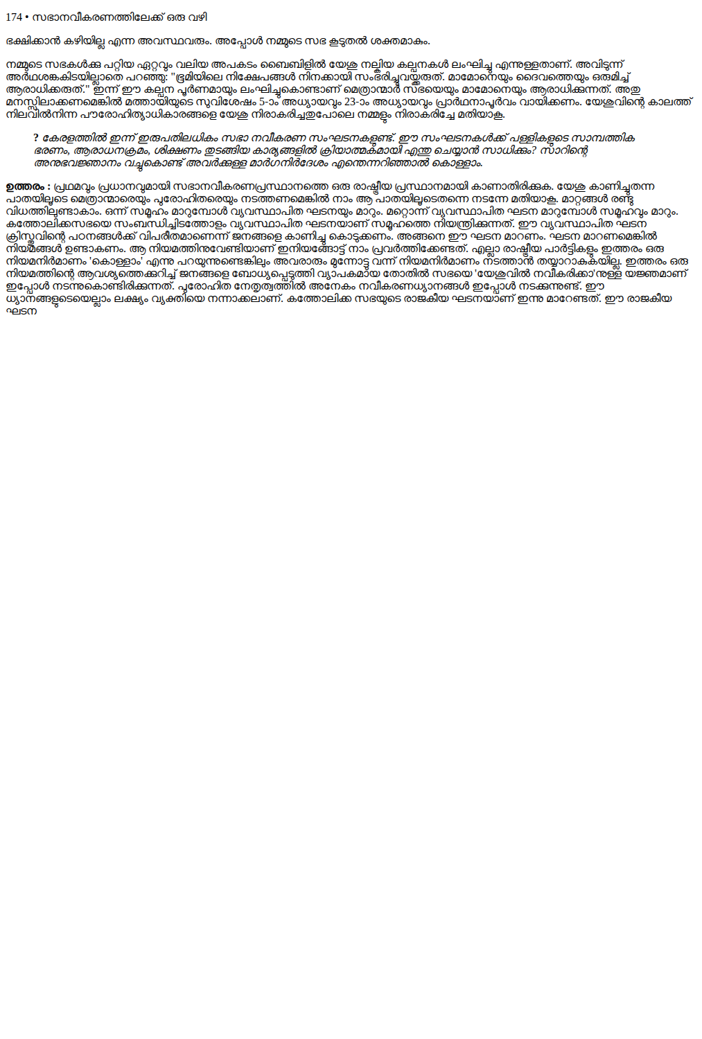174 • സഭാനവീകരണത്തിലേക്ക് ഒരു വഴി
ഭക്ഷിക്കാൻ കഴിയില്ല എന്ന അവസ്ഥവരും. അപ്പോൾ നമ്മുടെ സഭ കൂടുതൽ ശക്തമാകും.
നമ്മുടെ സഭകൾക്കു പറ്റിയ ഏറ്റവും വലിയ അപകടം ബൈബിളിൽ യേശു നല്കിയ കല്പനകൾ ലംഘിച്ചു എന്നുള്ളതാണ്. അവിടുന്ന് അർഥശങ്കകിടയില്ലാതെ പറഞ്ഞു: "ഭൂമിയിലെ നിക്ഷേപങ്ങൾ നിനക്കായി സംഭരിച്ചുവയ്ക്കരുത്. മാമോനെയും ദൈവത്തെയും ഒരുമിച്ച് ആരാധിക്കരുത്." ഇന്ന് ഈ കല്പന പൂർണമായും ലംഘിച്ചുകൊണ്ടാണ് മെത്രാന്മാർ സഭയെയും മാമോനെയും ആരാധിക്കുന്നത്. അതു മനസ്സിലാക്കണമെങ്കിൽ മത്തായിയുടെ സുവിശേഷം 5-ാം അധ്യായവും 23-ാം അധ്യായവും പ്രാർഥനാപൂർവം വായിക്കണം. യേശുവിന്റെ കാലത്ത് നിലവിൽനിന്ന പൗരോഹിത്യാധികാരങ്ങളെ യേശു നിരാകരിച്ചതുപോലെ നമ്മളും നിരാകരിച്ചേ മതിയാകൂ.
? കേരളത്തിൽ ഇന്ന് ഇരുപതിലധികം സഭാ നവീകരണ സംഘടനകളുണ്ട്. ഈ സംഘടനകൾക്ക് പള്ളികളുടെ സാമ്പത്തിക ഭരണം, ആരാധനക്രമം, ശിക്ഷണം തുടങ്ങിയ കാര്യങ്ങളിൽ ക്രിയാത്മകമായി എന്തു ചെയ്യാൻ സാധിക്കും? സാറിന്റെ അനുഭവജ്ഞാനം വച്ചുകൊണ്ട് അവർക്കുള്ള മാർഗനിർദേശം എന്തെന്നറിഞ്ഞാൽ കൊള്ളാം.
ഉത്തരം : പ്രഥമവും പ്രധാനവുമായി സഭാനവീകരണപ്രസ്ഥാനത്തെ ഒരു രാഷ്ട്രീയ പ്രസ്ഥാനമായി കാണാതിരിക്കുക. യേശു കാണിച്ചുതന്ന പാതയിലൂടെ മെത്രാന്മാരെയും പുരോഹിതരെയും നടത്തണമെങ്കിൽ നാം ആ പാതയിലൂടെതന്നെ നടന്നേ മതിയാകൂ. മാറ്റങ്ങൾ രണ്ടു വിധത്തിലുണ്ടാകാം. ഒന്ന് സമൂഹം മാറുമ്പോൾ വ്യവസ്ഥാപിത ഘടനയും മാറും. മറ്റൊന്ന് വ്യവസ്ഥാപിത ഘടന മാറുമ്പോൾ സമൂഹവും മാറും. കത്തോലിക്കസഭയെ സംബന്ധിച്ചിടത്തോളം വ്യവസ്ഥാപിത ഘടനയാണ് സമൂഹത്തെ നിയന്ത്രിക്കുന്നത്. ഈ വ്യവസ്ഥാപിത ഘടന ക്രിസ്തുവിന്റെ പഠനങ്ങൾക്ക് വിപരീതമാണെന്ന് ജനങ്ങളെ കാണിച്ചു കൊടുക്കണം. അങ്ങനെ ഈ ഘടന മാറണം. ഘടന മാറണമെങ്കിൽ നിയമങ്ങൾ ഉണ്ടാകണം. ആ നിയമത്തിനുവേണ്ടിയാണ് ഇനിയങ്ങോട്ട് നാം പ്രവർത്തിക്കേണ്ടത്. എല്ലാ രാഷ്ട്രീയ പാർട്ടികളും ഇത്തരം ഒരു നിയമനിർമാണം 'കൊള്ളാം' എന്നു പറയുന്നുണ്ടെങ്കിലും അവരാരും മുന്നോട്ടു വന്ന് നിയമനിർമാണം നടത്താൻ തയ്യാറാകുകയില്ല. ഇത്തരം ഒരു നിയമത്തിന്റെ ആവശ്യത്തെക്കുറിച്ച് ജനങ്ങളെ ബോധ്യപ്പെടുത്തി വ്യാപകമായ തോതിൽ സഭയെ 'യേശുവിൽ നവീകരിക്കാ'നുള്ള യജ്ഞമാണ് ഇപ്പോൾ നടന്നുകൊണ്ടിരിക്കുന്നത്. പുരോഹിത നേതൃത്വത്തിൽ അനേകം നവീകരണധ്യാനങ്ങൾ ഇപ്പോൾ നടക്കുന്നുണ്ട്. ഈ ധ്യാനങ്ങളുടെയെല്ലാം ലക്ഷ്യം വ്യക്തിയെ നന്നാക്കലാണ്. കത്തോലിക്ക സഭയുടെ രാജകീയ ഘടനയാണ് ഇന്നു മാറേണ്ടത്. ഈ രാജകീയ ഘടന